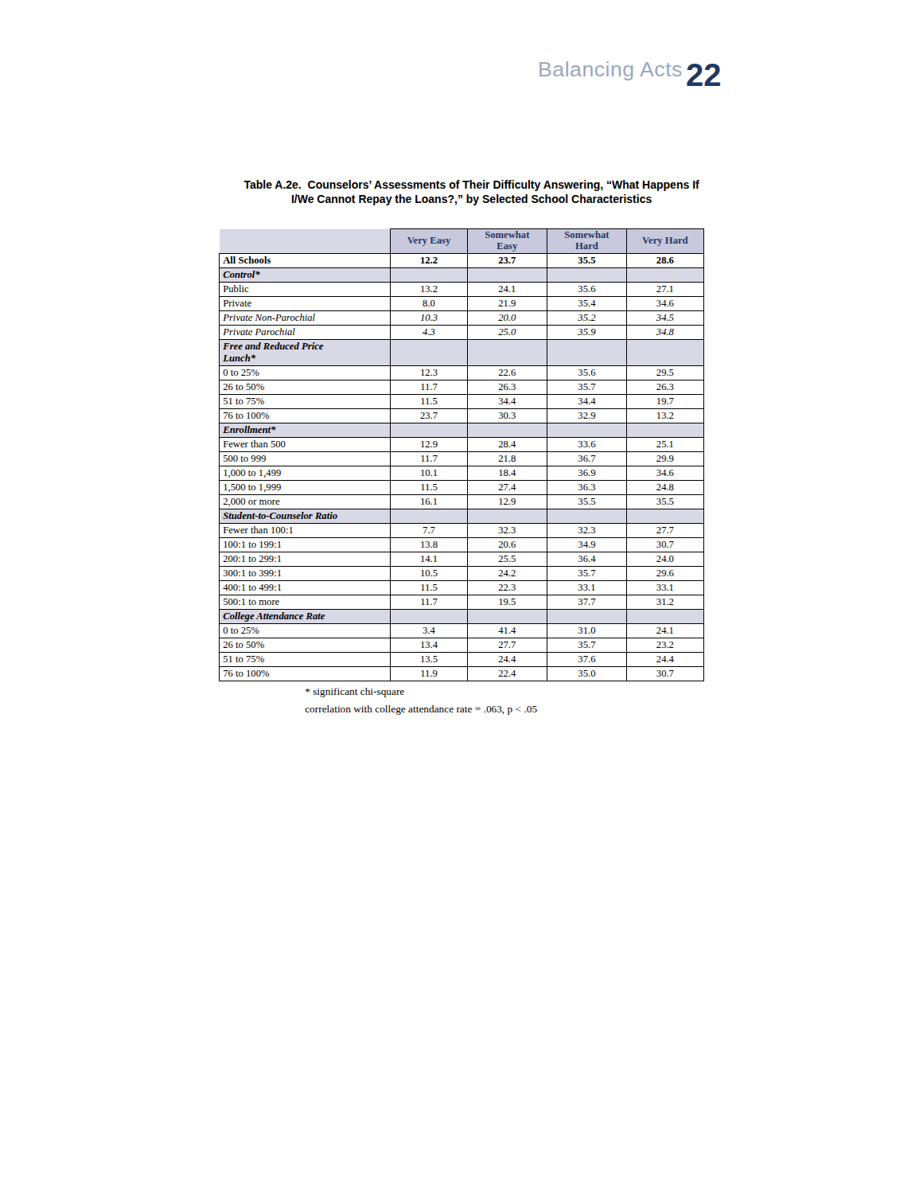Balancing Acts 22
Table A.2e. Counselors’ Assessments of Their Difficulty Answering, “What Happens If I/We Cannot Repay the Loans?,” by Selected School Characteristics
| | Very Easy | Somewhat Easy | Somewhat Hard | Very Hard |
| --- | --- | --- | --- | --- |
| All Schools | 12.2 | 23.7 | 35.5 | 28.6 |
| Control* | | | | |
| Public | 13.2 | 24.1 | 35.6 | 27.1 |
| Private | 8.0 | 21.9 | 35.4 | 34.6 |
| Private Non-Parochial | 10.3 | 20.0 | 35.2 | 34.5 |
| Private Parochial | 4.3 | 25.0 | 35.9 | 34.8 |
| Free and Reduced Price Lunch* | | | | |
| 0 to 25% | 12.3 | 22.6 | 35.6 | 29.5 |
| 26 to 50% | 11.7 | 26.3 | 35.7 | 26.3 |
| 51 to 75% | 11.5 | 34.4 | 34.4 | 19.7 |
| 76 to 100% | 23.7 | 30.3 | 32.9 | 13.2 |
| Enrollment* | | | | |
| Fewer than 500 | 12.9 | 28.4 | 33.6 | 25.1 |
| 500 to 999 | 11.7 | 21.8 | 36.7 | 29.9 |
| 1,000 to 1,499 | 10.1 | 18.4 | 36.9 | 34.6 |
| 1,500 to 1,999 | 11.5 | 27.4 | 36.3 | 24.8 |
| 2,000 or more | 16.1 | 12.9 | 35.5 | 35.5 |
| Student-to-Counselor Ratio | | | | |
| Fewer than 100:1 | 7.7 | 32.3 | 32.3 | 27.7 |
| 100:1 to 199:1 | 13.8 | 20.6 | 34.9 | 30.7 |
| 200:1 to 299:1 | 14.1 | 25.5 | 36.4 | 24.0 |
| 300:1 to 399:1 | 10.5 | 24.2 | 35.7 | 29.6 |
| 400:1 to 499:1 | 11.5 | 22.3 | 33.1 | 33.1 |
| 500:1 to more | 11.7 | 19.5 | 37.7 | 31.2 |
| College Attendance Rate | | | | |
| 0 to 25% | 3.4 | 41.4 | 31.0 | 24.1 |
| 26 to 50% | 13.4 | 27.7 | 35.7 | 23.2 |
| 51 to 75% | 13.5 | 24.4 | 37.6 | 24.4 |
| 76 to 100% | 11.9 | 22.4 | 35.0 | 30.7 |
* significant chi-square
correlation with college attendance rate = .063, p < .05